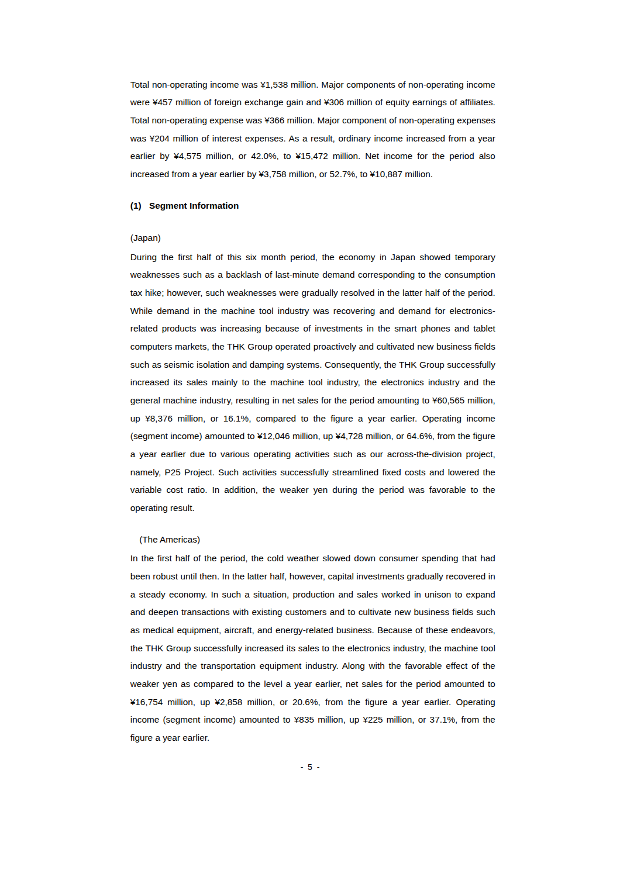Total non-operating income was ¥1,538 million. Major components of non-operating income were ¥457 million of foreign exchange gain and ¥306 million of equity earnings of affiliates. Total non-operating expense was ¥366 million. Major component of non-operating expenses was ¥204 million of interest expenses. As a result, ordinary income increased from a year earlier by ¥4,575 million, or 42.0%, to ¥15,472 million. Net income for the period also increased from a year earlier by ¥3,758 million, or 52.7%, to ¥10,887 million.
(1) Segment Information
(Japan)
During the first half of this six month period, the economy in Japan showed temporary weaknesses such as a backlash of last-minute demand corresponding to the consumption tax hike; however, such weaknesses were gradually resolved in the latter half of the period. While demand in the machine tool industry was recovering and demand for electronics-related products was increasing because of investments in the smart phones and tablet computers markets, the THK Group operated proactively and cultivated new business fields such as seismic isolation and damping systems. Consequently, the THK Group successfully increased its sales mainly to the machine tool industry, the electronics industry and the general machine industry, resulting in net sales for the period amounting to ¥60,565 million, up ¥8,376 million, or 16.1%, compared to the figure a year earlier. Operating income (segment income) amounted to ¥12,046 million, up ¥4,728 million, or 64.6%, from the figure a year earlier due to various operating activities such as our across-the-division project, namely, P25 Project. Such activities successfully streamlined fixed costs and lowered the variable cost ratio. In addition, the weaker yen during the period was favorable to the operating result.
(The Americas)
In the first half of the period, the cold weather slowed down consumer spending that had been robust until then. In the latter half, however, capital investments gradually recovered in a steady economy. In such a situation, production and sales worked in unison to expand and deepen transactions with existing customers and to cultivate new business fields such as medical equipment, aircraft, and energy-related business. Because of these endeavors, the THK Group successfully increased its sales to the electronics industry, the machine tool industry and the transportation equipment industry. Along with the favorable effect of the weaker yen as compared to the level a year earlier, net sales for the period amounted to ¥16,754 million, up ¥2,858 million, or 20.6%, from the figure a year earlier. Operating income (segment income) amounted to ¥835 million, up ¥225 million, or 37.1%, from the figure a year earlier.
- 5 -